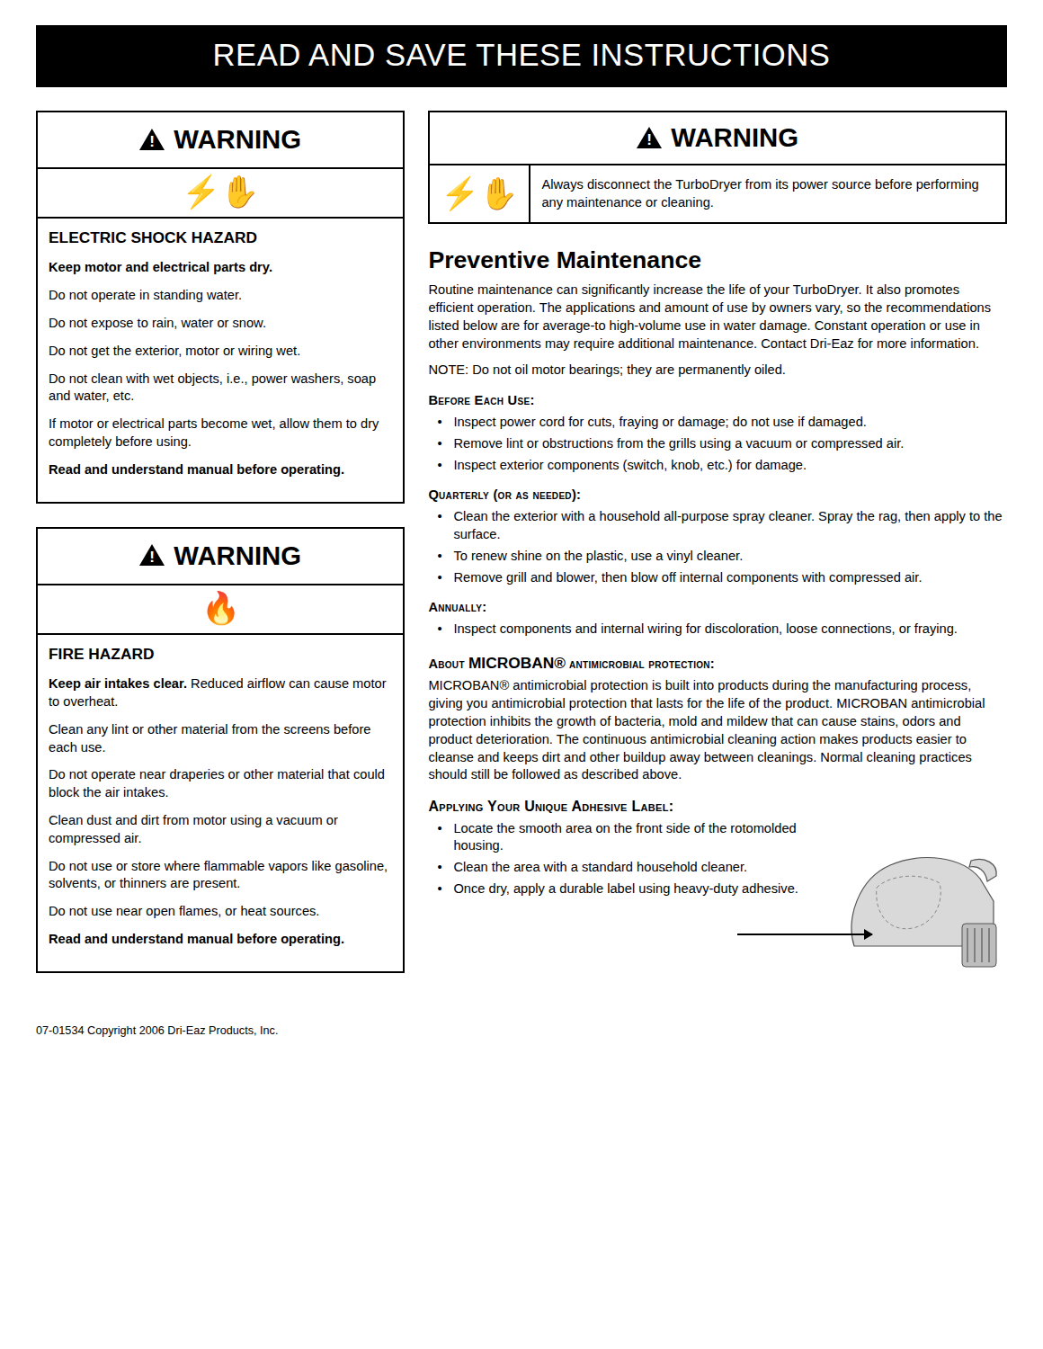READ AND SAVE THESE INSTRUCTIONS
WARNING
⚡✋
ELECTRIC SHOCK HAZARD
Keep motor and electrical parts dry.
Do not operate in standing water.
Do not expose to rain, water or snow.
Do not get the exterior, motor or wiring wet.
Do not clean with wet objects, i.e., power washers, soap and water, etc.
If motor or electrical parts become wet, allow them to dry completely before using.
Read and understand manual before operating.
WARNING
🔥
FIRE HAZARD
Keep air intakes clear. Reduced airflow can cause motor to overheat.
Clean any lint or other material from the screens before each use.
Do not operate near draperies or other material that could block the air intakes.
Clean dust and dirt from motor using a vacuum or compressed air.
Do not use or store where flammable vapors like gasoline, solvents, or thinners are present.
Do not use near open flames, or heat sources.
Read and understand manual before operating.
WARNING
⚡✋
Always disconnect the TurboDryer from its power source before performing any maintenance or cleaning.
Preventive Maintenance
Routine maintenance can significantly increase the life of your TurboDryer. It also promotes efficient operation. The applications and amount of use by owners vary, so the recommendations listed below are for average-to high-volume use in water damage. Constant operation or use in other environments may require additional maintenance. Contact Dri-Eaz for more information.
NOTE: Do not oil motor bearings; they are permanently oiled.
Before Each Use:
Inspect power cord for cuts, fraying or damage; do not use if damaged.
Remove lint or obstructions from the grills using a vacuum or compressed air.
Inspect exterior components (switch, knob, etc.) for damage.
Quarterly (or as needed):
Clean the exterior with a household all-purpose spray cleaner. Spray the rag, then apply to the surface.
To renew shine on the plastic, use a vinyl cleaner.
Remove grill and blower, then blow off internal components with compressed air.
Annually:
Inspect components and internal wiring for discoloration, loose connections, or fraying.
About MICROBAN® antimicrobial protection:
MICROBAN® antimicrobial protection is built into products during the manufacturing process, giving you antimicrobial protection that lasts for the life of the product. MICROBAN antimicrobial protection inhibits the growth of bacteria, mold and mildew that can cause stains, odors and product deterioration. The continuous antimicrobial cleaning action makes products easier to cleanse and keeps dirt and other buildup away between cleanings. Normal cleaning practices should still be followed as described above.
Applying Your Unique Adhesive Label:
Locate the smooth area on the front side of the rotomolded housing.
Clean the area with a standard household cleaner.
Once dry, apply a durable label using heavy-duty adhesive.
07-01534 Copyright 2006 Dri-Eaz Products, Inc.